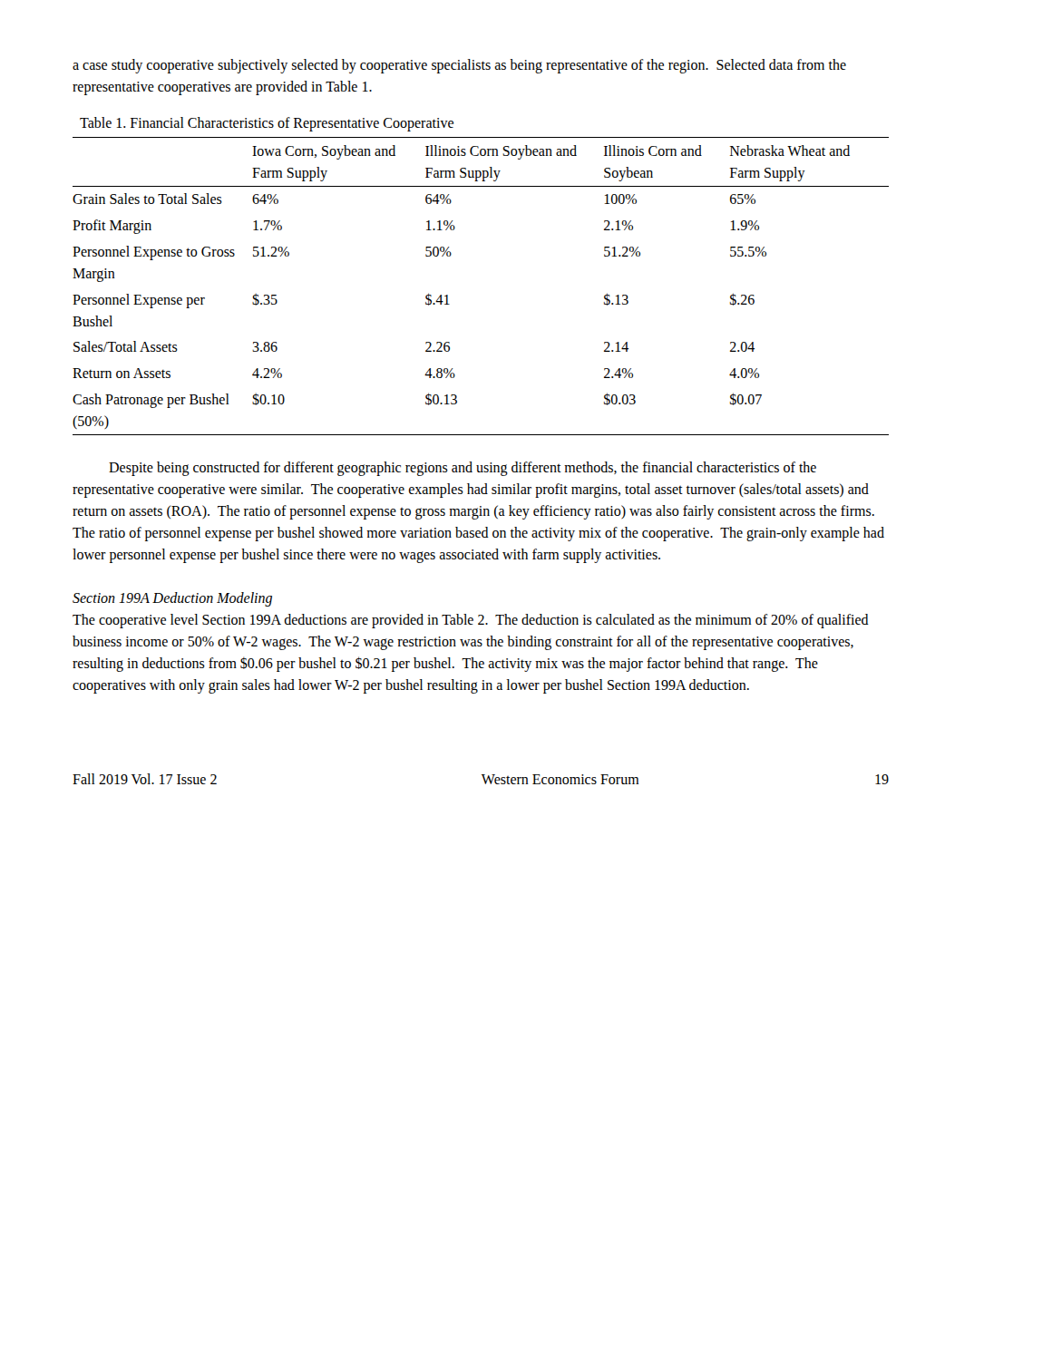a case study cooperative subjectively selected by cooperative specialists as being representative of the region. Selected data from the representative cooperatives are provided in Table 1.
Table 1. Financial Characteristics of Representative Cooperative
| | Iowa Corn, Soybean and Farm Supply | Illinois Corn Soybean and Farm Supply | Illinois Corn and Soybean | Nebraska Wheat and Farm Supply |
| --- | --- | --- | --- | --- |
| Grain Sales to Total Sales | 64% | 64% | 100% | 65% |
| Profit Margin | 1.7% | 1.1% | 2.1% | 1.9% |
| Personnel Expense to Gross Margin | 51.2% | 50% | 51.2% | 55.5% |
| Personnel Expense per Bushel | $.35 | $.41 | $.13 | $.26 |
| Sales/Total Assets | 3.86 | 2.26 | 2.14 | 2.04 |
| Return on Assets | 4.2% | 4.8% | 2.4% | 4.0% |
| Cash Patronage per Bushel (50%) | $0.10 | $0.13 | $0.03 | $0.07 |
Despite being constructed for different geographic regions and using different methods, the financial characteristics of the representative cooperative were similar. The cooperative examples had similar profit margins, total asset turnover (sales/total assets) and return on assets (ROA). The ratio of personnel expense to gross margin (a key efficiency ratio) was also fairly consistent across the firms. The ratio of personnel expense per bushel showed more variation based on the activity mix of the cooperative. The grain-only example had lower personnel expense per bushel since there were no wages associated with farm supply activities.
Section 199A Deduction Modeling
The cooperative level Section 199A deductions are provided in Table 2. The deduction is calculated as the minimum of 20% of qualified business income or 50% of W-2 wages. The W-2 wage restriction was the binding constraint for all of the representative cooperatives, resulting in deductions from $0.06 per bushel to $0.21 per bushel. The activity mix was the major factor behind that range. The cooperatives with only grain sales had lower W-2 per bushel resulting in a lower per bushel Section 199A deduction.
Fall 2019 Vol. 17 Issue 2
Western Economics Forum
19